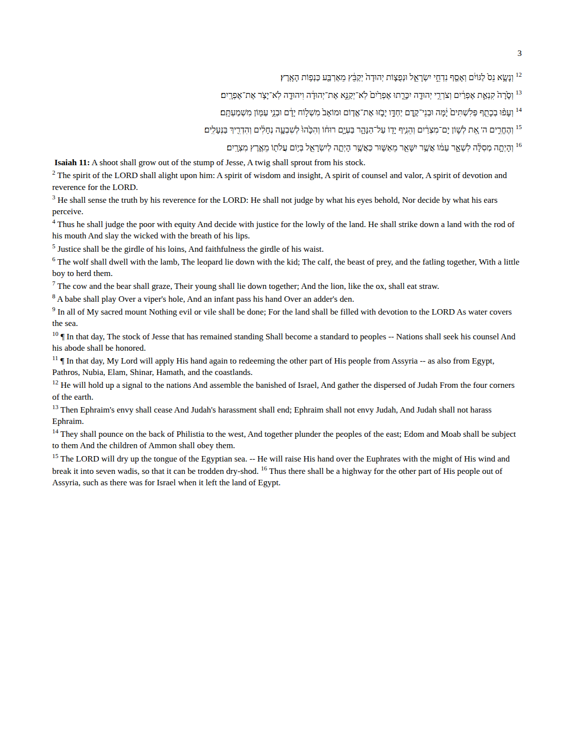3
12 וְנָשָׂ֥א נֵס֙ לַגּוֹיִ֔ם וְאָסַ֖ף נִדְחֵ֣י יִשְׂרָאֵ֑ל וּנְפֻצ֤וֹת יְהוּדָה֙ יְקַבֵּ֔ץ מֵאַרְבַּ֖ע כַּנְפ֥וֹת הָאָֽרֶץ׃
13 וְסָ֙רָה֙ קִנְאַ֣ת אֶפְרַ֔יִם וְצֹרְרֵ֥י יְהוּדָ֖ה יִכָּרֵ֑תוּ אֶפְרַ֙יִם֙ לֹֽא־יְקַנֵּ֣א אֶת־יְהוּדָ֔ה וִיהוּדָ֖ה לֹֽא־יָצֹ֥ר אֶת־אֶפְרָֽיִם׃
14 וְעָפ֨וּ בְכָתֵ֤ף פְּלִשְׁתִּים֙ יָ֔מָּה וּבְנֵי־קֶ֖דֶם יַחְדָּ֣ו יָבֹ֑זּוּ אֶת־אֱד֤וֹם וּמוֹאָב֙ מִשְׁל֣וֹח יָדָ֔ם וּבְנֵ֥י עַמּ֖וֹן מִשְׁמַעְתָּֽם׃
15 וְהֶחֱרִ֣ים ה' אֵ֚ת לְשׁ֣וֹן יָם־מִצְרַ֔יִם וְהֵנִ֥יף יָד֖וֹ עַל־הַנָּהָ֑ר בַּעְיָ֣ם רוּח֔וֹ וְהִכָּ֙הוּ֙ לְשִׁבְעָ֣ה נְחָלִ֔ים וְהִדְרִ֖יךְ בַּנְּעָלִֽים׃
16 וְהָיְתָ֣ה מְסִלָּ֔ה לִשְׁאָ֣ר עַמּ֔וֹ אֲשֶׁ֥ר יִשָּׁאֵ֖ר מֵאַשּׁ֑וּר כַּאֲשֶׁ֥ר הָיְתָ֛ה לְיִשְׂרָאֵ֖ל בְּי֥וֹם עֲלֹת֖וֹ מֵאֶ֥רֶץ מִצְרָֽיִם׃
Isaiah 11: A shoot shall grow out of the stump of Jesse, A twig shall sprout from his stock.
2 The spirit of the LORD shall alight upon him: A spirit of wisdom and insight, A spirit of counsel and valor, A spirit of devotion and reverence for the LORD.
3 He shall sense the truth by his reverence for the LORD: He shall not judge by what his eyes behold, Nor decide by what his ears perceive.
4 Thus he shall judge the poor with equity And decide with justice for the lowly of the land. He shall strike down a land with the rod of his mouth And slay the wicked with the breath of his lips.
5 Justice shall be the girdle of his loins, And faithfulness the girdle of his waist.
6 The wolf shall dwell with the lamb, The leopard lie down with the kid; The calf, the beast of prey, and the fatling together, With a little boy to herd them.
7 The cow and the bear shall graze, Their young shall lie down together; And the lion, like the ox, shall eat straw.
8 A babe shall play Over a viper's hole, And an infant pass his hand Over an adder's den.
9 In all of My sacred mount Nothing evil or vile shall be done; For the land shall be filled with devotion to the LORD As water covers the sea.
10 ¶ In that day, The stock of Jesse that has remained standing Shall become a standard to peoples -- Nations shall seek his counsel And his abode shall be honored.
11 ¶ In that day, My Lord will apply His hand again to redeeming the other part of His people from Assyria -- as also from Egypt, Pathros, Nubia, Elam, Shinar, Hamath, and the coastlands.
12 He will hold up a signal to the nations And assemble the banished of Israel, And gather the dispersed of Judah From the four corners of the earth.
13 Then Ephraim's envy shall cease And Judah's harassment shall end; Ephraim shall not envy Judah, And Judah shall not harass Ephraim.
14 They shall pounce on the back of Philistia to the west, And together plunder the peoples of the east; Edom and Moab shall be subject to them And the children of Ammon shall obey them.
15 The LORD will dry up the tongue of the Egyptian sea. -- He will raise His hand over the Euphrates with the might of His wind and break it into seven wadis, so that it can be trodden dry-shod. 16 Thus there shall be a highway for the other part of His people out of Assyria, such as there was for Israel when it left the land of Egypt.